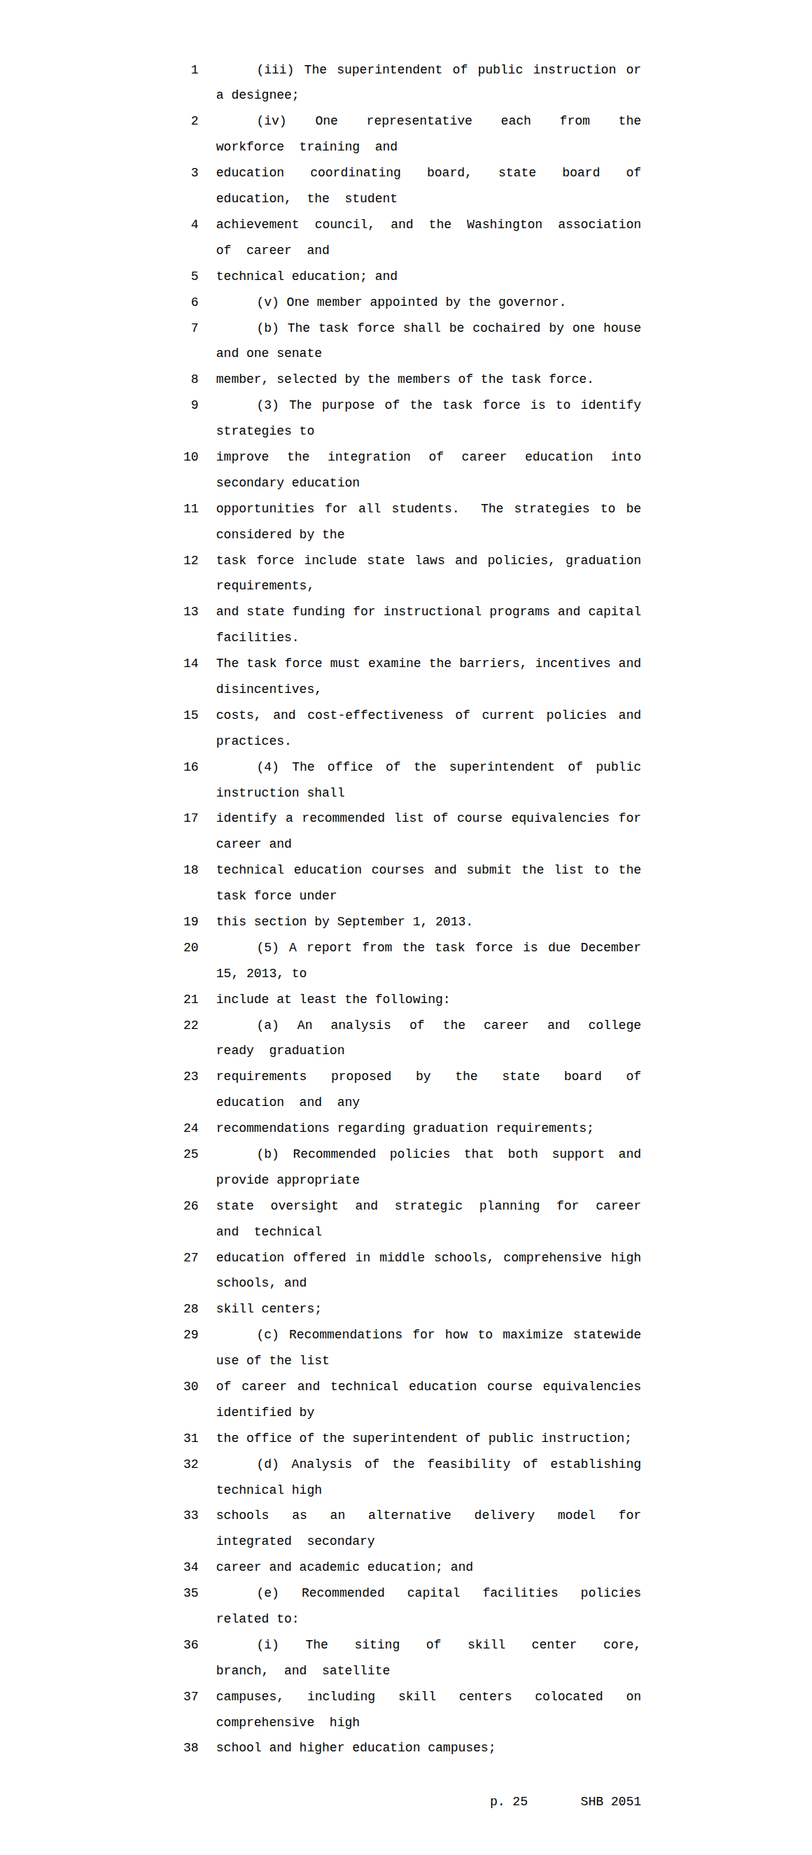(iii) The superintendent of public instruction or a designee;
(iv) One representative each from the workforce training and
education coordinating board, state board of education, the student
achievement council, and the Washington association of career and
technical education; and
(v) One member appointed by the governor.
(b) The task force shall be cochaired by one house and one senate
member, selected by the members of the task force.
(3) The purpose of the task force is to identify strategies to
improve the integration of career education into secondary education
opportunities for all students. The strategies to be considered by the
task force include state laws and policies, graduation requirements,
and state funding for instructional programs and capital facilities.
The task force must examine the barriers, incentives and disincentives,
costs, and cost-effectiveness of current policies and practices.
(4) The office of the superintendent of public instruction shall
identify a recommended list of course equivalencies for career and
technical education courses and submit the list to the task force under
this section by September 1, 2013.
(5) A report from the task force is due December 15, 2013, to
include at least the following:
(a) An analysis of the career and college ready graduation
requirements proposed by the state board of education and any
recommendations regarding graduation requirements;
(b) Recommended policies that both support and provide appropriate
state oversight and strategic planning for career and technical
education offered in middle schools, comprehensive high schools, and
skill centers;
(c) Recommendations for how to maximize statewide use of the list
of career and technical education course equivalencies identified by
the office of the superintendent of public instruction;
(d) Analysis of the feasibility of establishing technical high
schools as an alternative delivery model for integrated secondary
career and academic education; and
(e) Recommended capital facilities policies related to:
(i) The siting of skill center core, branch, and satellite
campuses, including skill centers colocated on comprehensive high
school and higher education campuses;
p. 25 SHB 2051